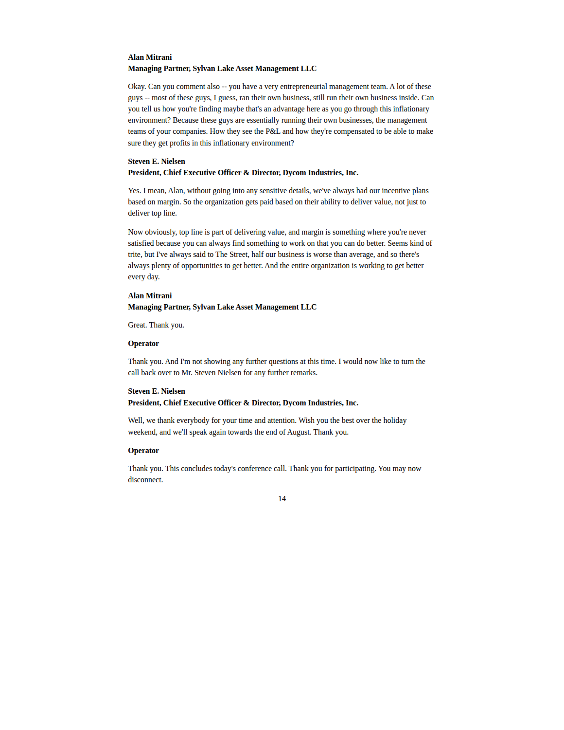Alan Mitrani
Managing Partner, Sylvan Lake Asset Management LLC
Okay. Can you comment also -- you have a very entrepreneurial management team. A lot of these guys -- most of these guys, I guess, ran their own business, still run their own business inside. Can you tell us how you're finding maybe that's an advantage here as you go through this inflationary environment? Because these guys are essentially running their own businesses, the management teams of your companies. How they see the P&L and how they're compensated to be able to make sure they get profits in this inflationary environment?
Steven E. Nielsen
President, Chief Executive Officer & Director, Dycom Industries, Inc.
Yes. I mean, Alan, without going into any sensitive details, we've always had our incentive plans based on margin. So the organization gets paid based on their ability to deliver value, not just to deliver top line.
Now obviously, top line is part of delivering value, and margin is something where you're never satisfied because you can always find something to work on that you can do better. Seems kind of trite, but I've always said to The Street, half our business is worse than average, and so there's always plenty of opportunities to get better. And the entire organization is working to get better every day.
Alan Mitrani
Managing Partner, Sylvan Lake Asset Management LLC
Great. Thank you.
Operator
Thank you. And I'm not showing any further questions at this time. I would now like to turn the call back over to Mr. Steven Nielsen for any further remarks.
Steven E. Nielsen
President, Chief Executive Officer & Director, Dycom Industries, Inc.
Well, we thank everybody for your time and attention. Wish you the best over the holiday weekend, and we'll speak again towards the end of August. Thank you.
Operator
Thank you. This concludes today's conference call. Thank you for participating. You may now disconnect.
14